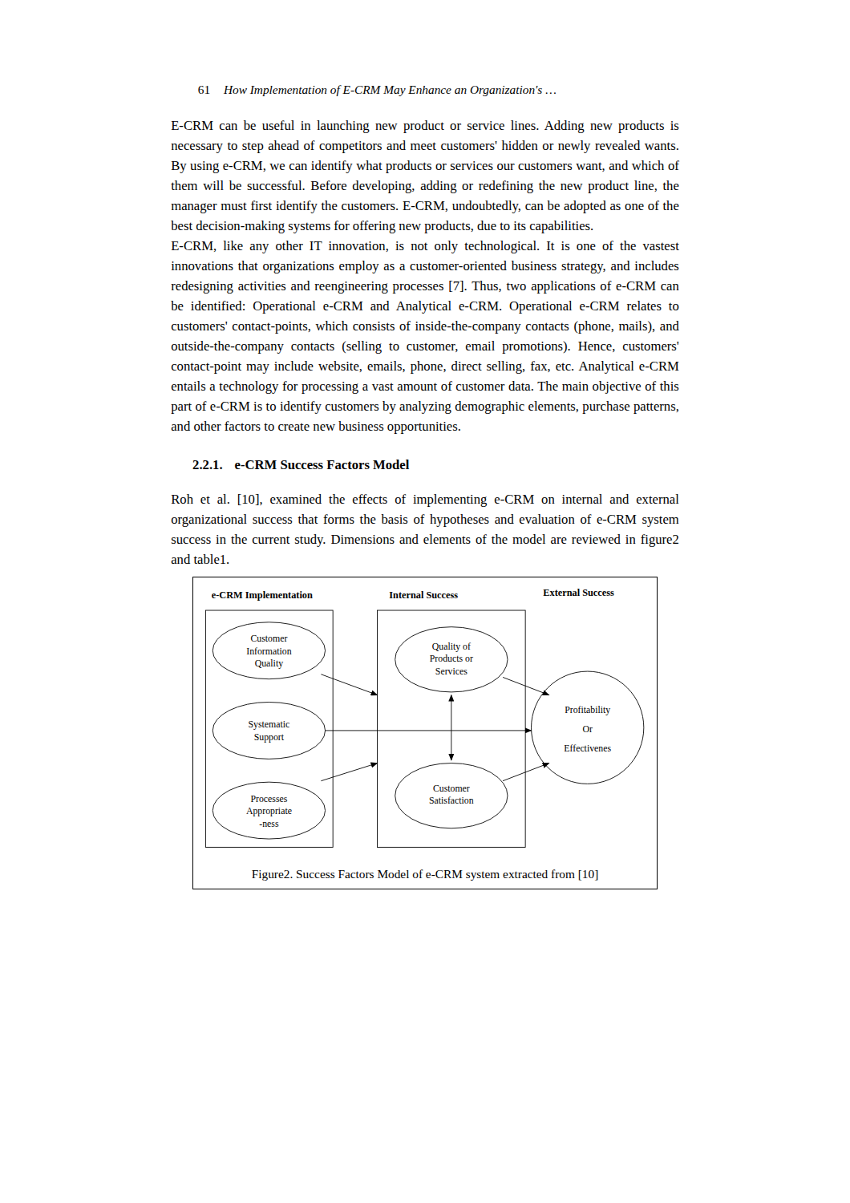61 How Implementation of E-CRM May Enhance an Organization's …
E-CRM can be useful in launching new product or service lines. Adding new products is necessary to step ahead of competitors and meet customers' hidden or newly revealed wants. By using e-CRM, we can identify what products or services our customers want, and which of them will be successful. Before developing, adding or redefining the new product line, the manager must first identify the customers. E-CRM, undoubtedly, can be adopted as one of the best decision-making systems for offering new products, due to its capabilities.
E-CRM, like any other IT innovation, is not only technological. It is one of the vastest innovations that organizations employ as a customer-oriented business strategy, and includes redesigning activities and reengineering processes [7]. Thus, two applications of e-CRM can be identified: Operational e-CRM and Analytical e-CRM. Operational e-CRM relates to customers' contact-points, which consists of inside-the-company contacts (phone, mails), and outside-the-company contacts (selling to customer, email promotions). Hence, customers' contact-point may include website, emails, phone, direct selling, fax, etc. Analytical e-CRM entails a technology for processing a vast amount of customer data. The main objective of this part of e-CRM is to identify customers by analyzing demographic elements, purchase patterns, and other factors to create new business opportunities.
2.2.1. e-CRM Success Factors Model
Roh et al. [10], examined the effects of implementing e-CRM on internal and external organizational success that forms the basis of hypotheses and evaluation of e-CRM system success in the current study. Dimensions and elements of the model are reviewed in figure2 and table1.
e-CRM Implementation Internal Success External Success Customer Information Quality Systematic Support Processes Appropriate -ness Quality of Products or Services Customer Satisfaction Profitability Or Effectivenes
Figure2. Success Factors Model of e-CRM system extracted from [10]